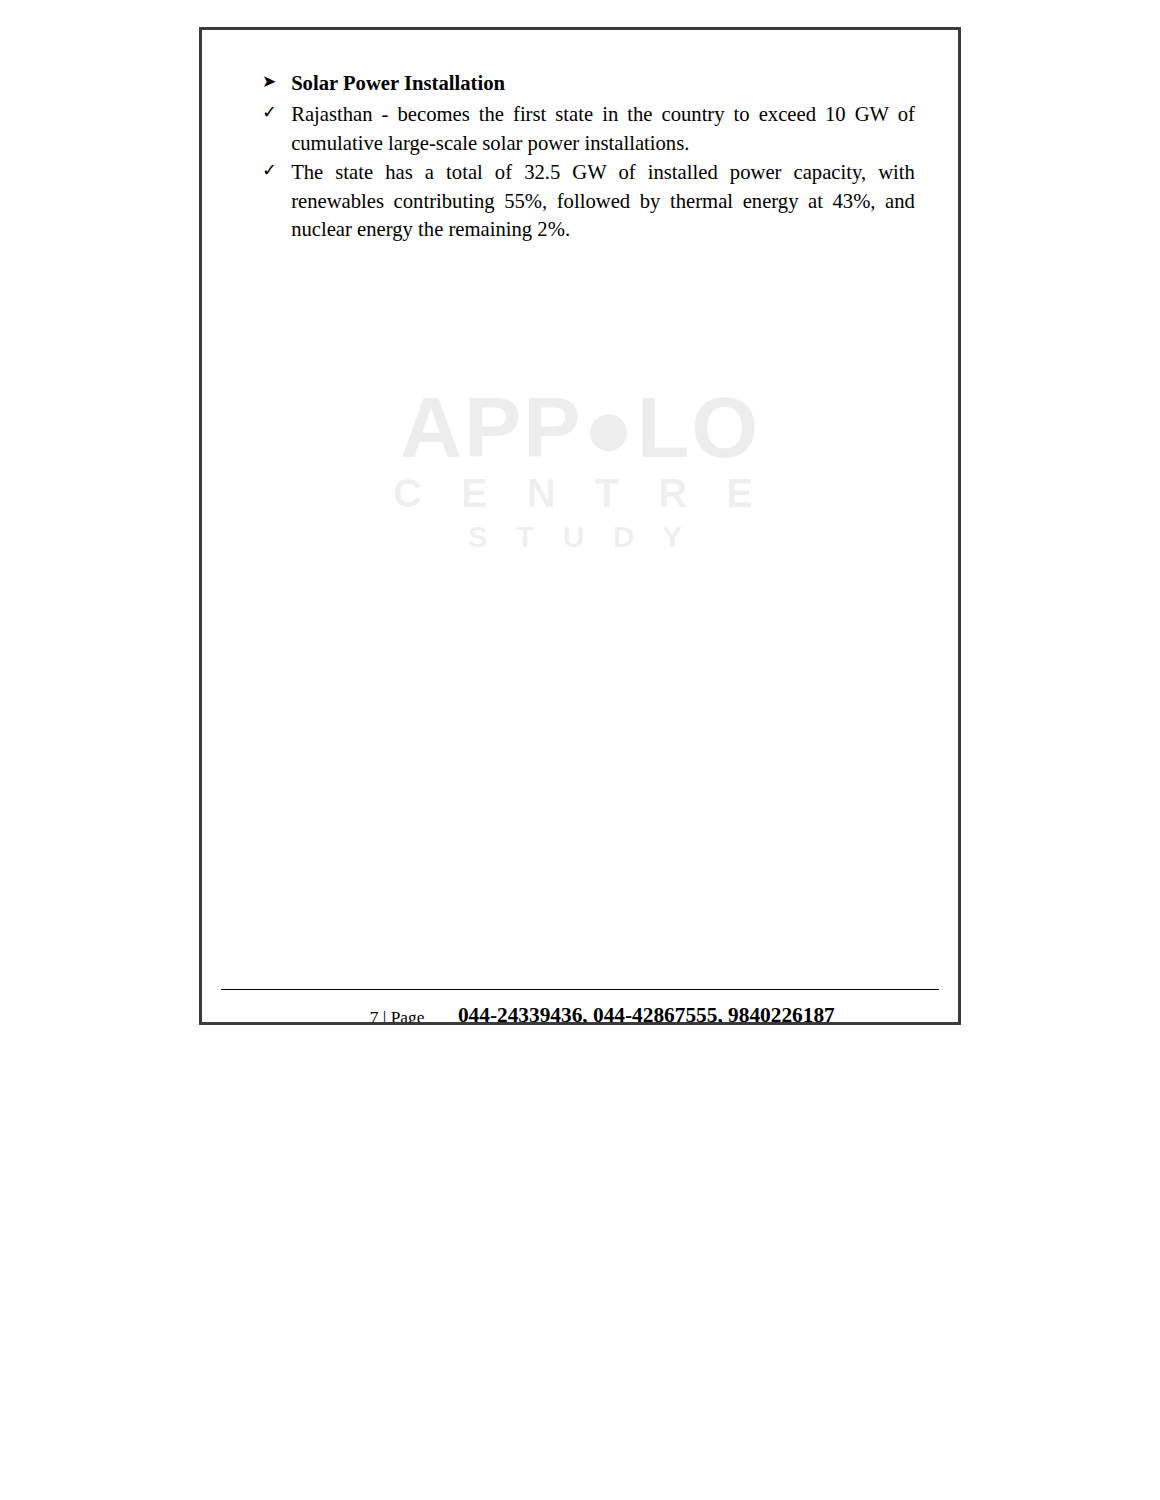APP●LO
C E N T R E
S T U D Y
Solar Power Installation
Rajasthan - becomes the first state in the country to exceed 10 GW of cumulative large-scale solar power installations.
The state has a total of 32.5 GW of installed power capacity, with renewables contributing 55%, followed by thermal energy at 43%, and nuclear energy the remaining 2%.
7 | Page
044-24339436, 044-42867555, 9840226187